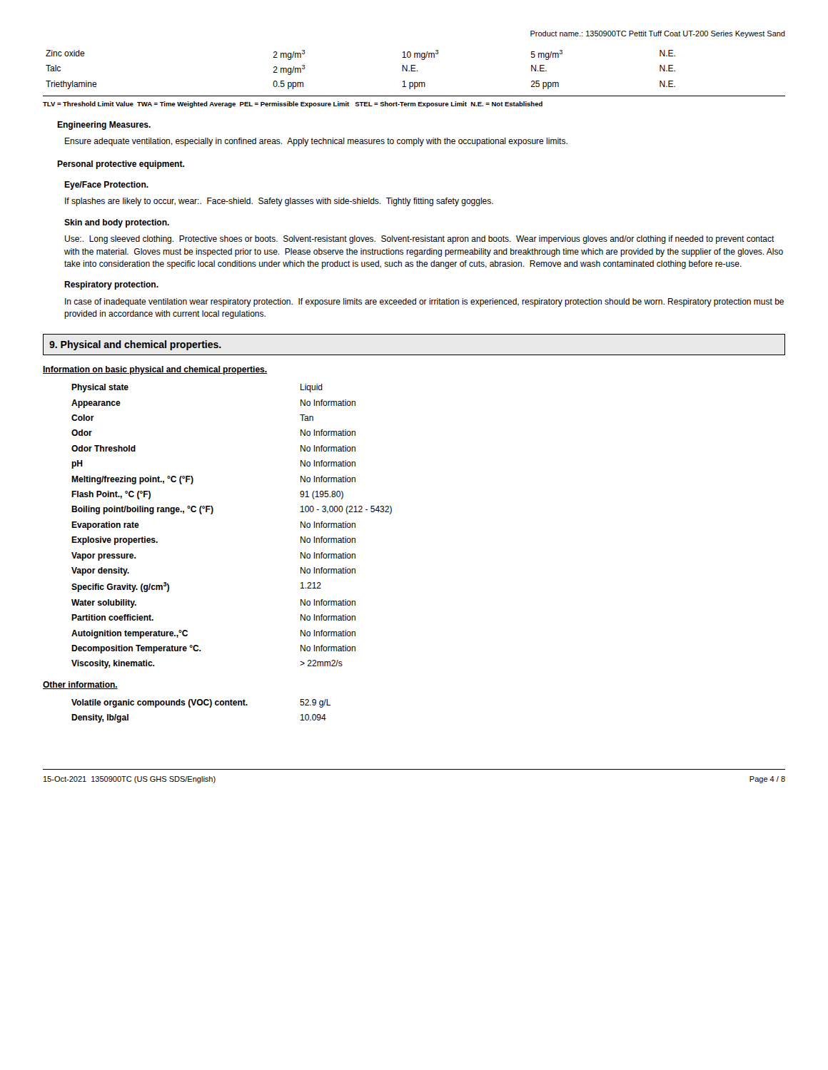Product name.: 1350900TC Pettit Tuff Coat UT-200 Series Keywest Sand
| Zinc oxide | 2 mg/m 3 | 10 mg/m 3 | 5 mg/m 3 | N.E. |
| Talc | 2 mg/m 3 | N.E. | N.E. | N.E. |
| Triethylamine | 0.5 ppm | 1 ppm | 25 ppm | N.E. |
TLV = Threshold Limit Value TWA = Time Weighted Average PEL = Permissible Exposure Limit STEL = Short-Term Exposure Limit N.E. = Not Established
Engineering Measures.
Ensure adequate ventilation, especially in confined areas. Apply technical measures to comply with the occupational exposure limits.
Personal protective equipment.
Eye/Face Protection.
If splashes are likely to occur, wear:. Face-shield. Safety glasses with side-shields. Tightly fitting safety goggles.
Skin and body protection.
Use:. Long sleeved clothing. Protective shoes or boots. Solvent-resistant gloves. Solvent-resistant apron and boots. Wear impervious gloves and/or clothing if needed to prevent contact with the material. Gloves must be inspected prior to use. Please observe the instructions regarding permeability and breakthrough time which are provided by the supplier of the gloves. Also take into consideration the specific local conditions under which the product is used, such as the danger of cuts, abrasion. Remove and wash contaminated clothing before re-use.
Respiratory protection.
In case of inadequate ventilation wear respiratory protection. If exposure limits are exceeded or irritation is experienced, respiratory protection should be worn. Respiratory protection must be provided in accordance with current local regulations.
9. Physical and chemical properties.
Information on basic physical and chemical properties.
| Physical state | Liquid |
| Appearance | No Information |
| Color | Tan |
| Odor | No Information |
| Odor Threshold | No Information |
| pH | No Information |
| Melting/freezing point., °C (°F) | No Information |
| Flash Point., °C (°F) | 91 (195.80) |
| Boiling point/boiling range., °C (°F) | 100 - 3,000 (212 - 5432) |
| Evaporation rate | No Information |
| Explosive properties. | No Information |
| Vapor pressure. | No Information |
| Vapor density. | No Information |
| Specific Gravity. (g/cm 3 ) | 1.212 |
| Water solubility. | No Information |
| Partition coefficient. | No Information |
| Autoignition temperature.,°C | No Information |
| Decomposition Temperature °C. | No Information |
| Viscosity, kinematic. | > 22mm2/s |
Other information.
| Volatile organic compounds (VOC) content. | 52.9 g/L |
| Density, lb/gal | 10.094 |
15-Oct-2021 1350900TC (US GHS SDS/English) Page 4 / 8